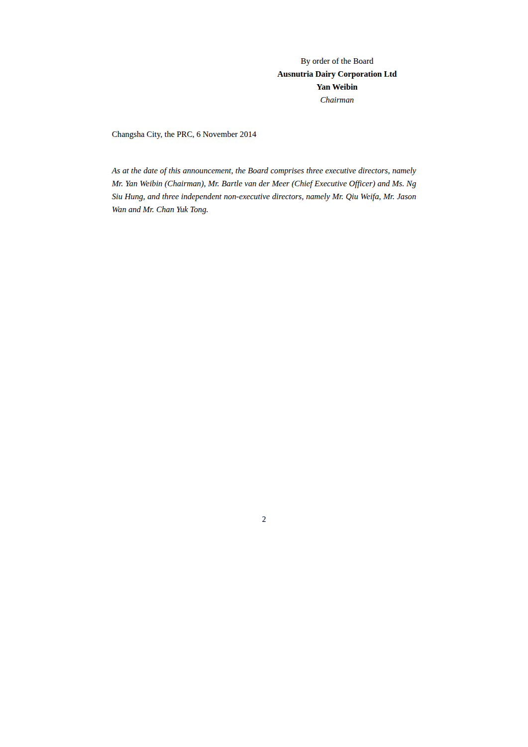By order of the Board Ausnutria Dairy Corporation Ltd Yan Weibin Chairman
Changsha City, the PRC, 6 November 2014
As at the date of this announcement, the Board comprises three executive directors, namely Mr. Yan Weibin (Chairman), Mr. Bartle van der Meer (Chief Executive Officer) and Ms. Ng Siu Hung, and three independent non-executive directors, namely Mr. Qiu Weifa, Mr. Jason Wan and Mr. Chan Yuk Tong.
2